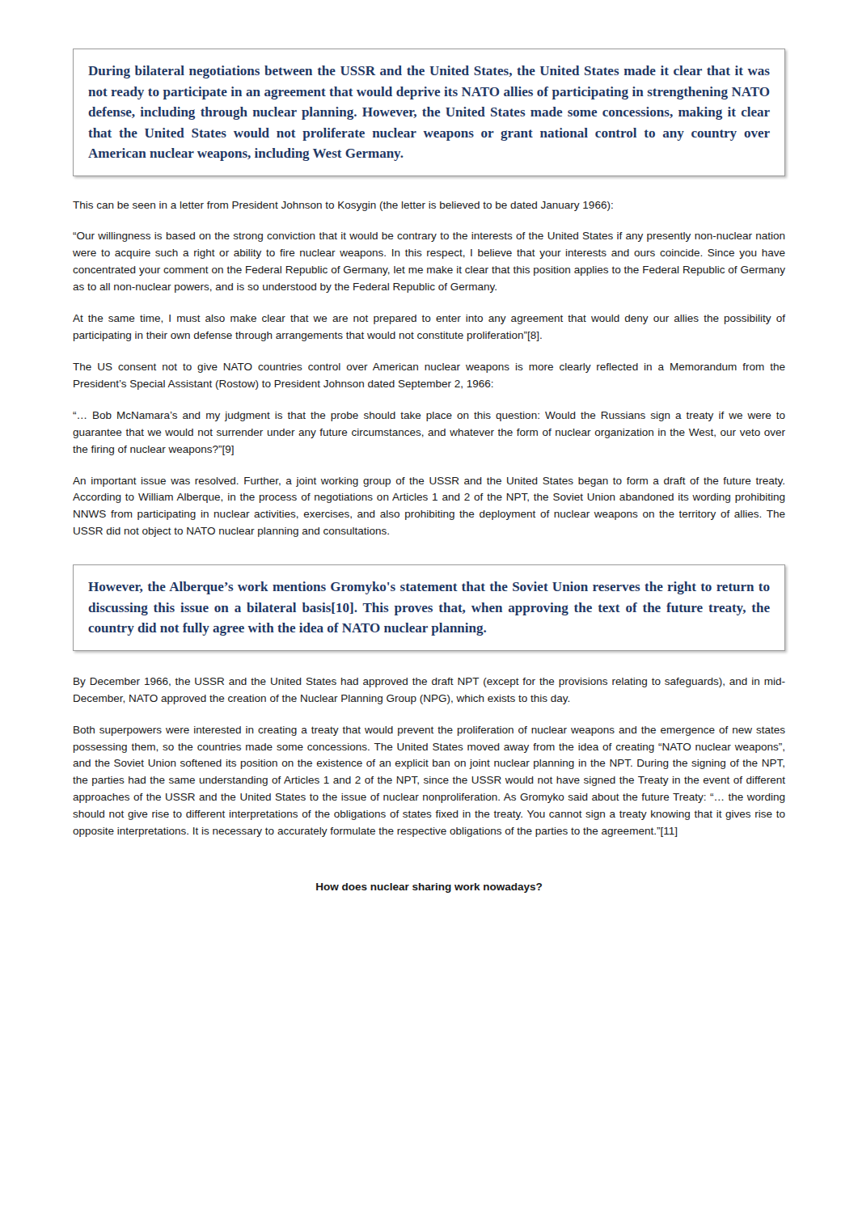During bilateral negotiations between the USSR and the United States, the United States made it clear that it was not ready to participate in an agreement that would deprive its NATO allies of participating in strengthening NATO defense, including through nuclear planning. However, the United States made some concessions, making it clear that the United States would not proliferate nuclear weapons or grant national control to any country over American nuclear weapons, including West Germany.
This can be seen in a letter from President Johnson to Kosygin (the letter is believed to be dated January 1966):
“Our willingness is based on the strong conviction that it would be contrary to the interests of the United States if any presently non-nuclear nation were to acquire such a right or ability to fire nuclear weapons. In this respect, I believe that your interests and ours coincide. Since you have concentrated your comment on the Federal Republic of Germany, let me make it clear that this position applies to the Federal Republic of Germany as to all non-nuclear powers, and is so understood by the Federal Republic of Germany.
At the same time, I must also make clear that we are not prepared to enter into any agreement that would deny our allies the possibility of participating in their own defense through arrangements that would not constitute proliferation”[8].
The US consent not to give NATO countries control over American nuclear weapons is more clearly reflected in a Memorandum from the President’s Special Assistant (Rostow) to President Johnson dated September 2, 1966:
“… Bob McNamara’s and my judgment is that the probe should take place on this question: Would the Russians sign a treaty if we were to guarantee that we would not surrender under any future circumstances, and whatever the form of nuclear organization in the West, our veto over the firing of nuclear weapons?”[9]
An important issue was resolved. Further, a joint working group of the USSR and the United States began to form a draft of the future treaty. According to William Alberque, in the process of negotiations on Articles 1 and 2 of the NPT, the Soviet Union abandoned its wording prohibiting NNWS from participating in nuclear activities, exercises, and also prohibiting the deployment of nuclear weapons on the territory of allies. The USSR did not object to NATO nuclear planning and consultations.
However, the Alberque’s work mentions Gromyko's statement that the Soviet Union reserves the right to return to discussing this issue on a bilateral basis[10]. This proves that, when approving the text of the future treaty, the country did not fully agree with the idea of NATO nuclear planning.
By December 1966, the USSR and the United States had approved the draft NPT (except for the provisions relating to safeguards), and in mid-December, NATO approved the creation of the Nuclear Planning Group (NPG), which exists to this day.
Both superpowers were interested in creating a treaty that would prevent the proliferation of nuclear weapons and the emergence of new states possessing them, so the countries made some concessions. The United States moved away from the idea of creating “NATO nuclear weapons”, and the Soviet Union softened its position on the existence of an explicit ban on joint nuclear planning in the NPT. During the signing of the NPT, the parties had the same understanding of Articles 1 and 2 of the NPT, since the USSR would not have signed the Treaty in the event of different approaches of the USSR and the United States to the issue of nuclear nonproliferation. As Gromyko said about the future Treaty: “… the wording should not give rise to different interpretations of the obligations of states fixed in the treaty. You cannot sign a treaty knowing that it gives rise to opposite interpretations. It is necessary to accurately formulate the respective obligations of the parties to the agreement.”[11]
How does nuclear sharing work nowadays?